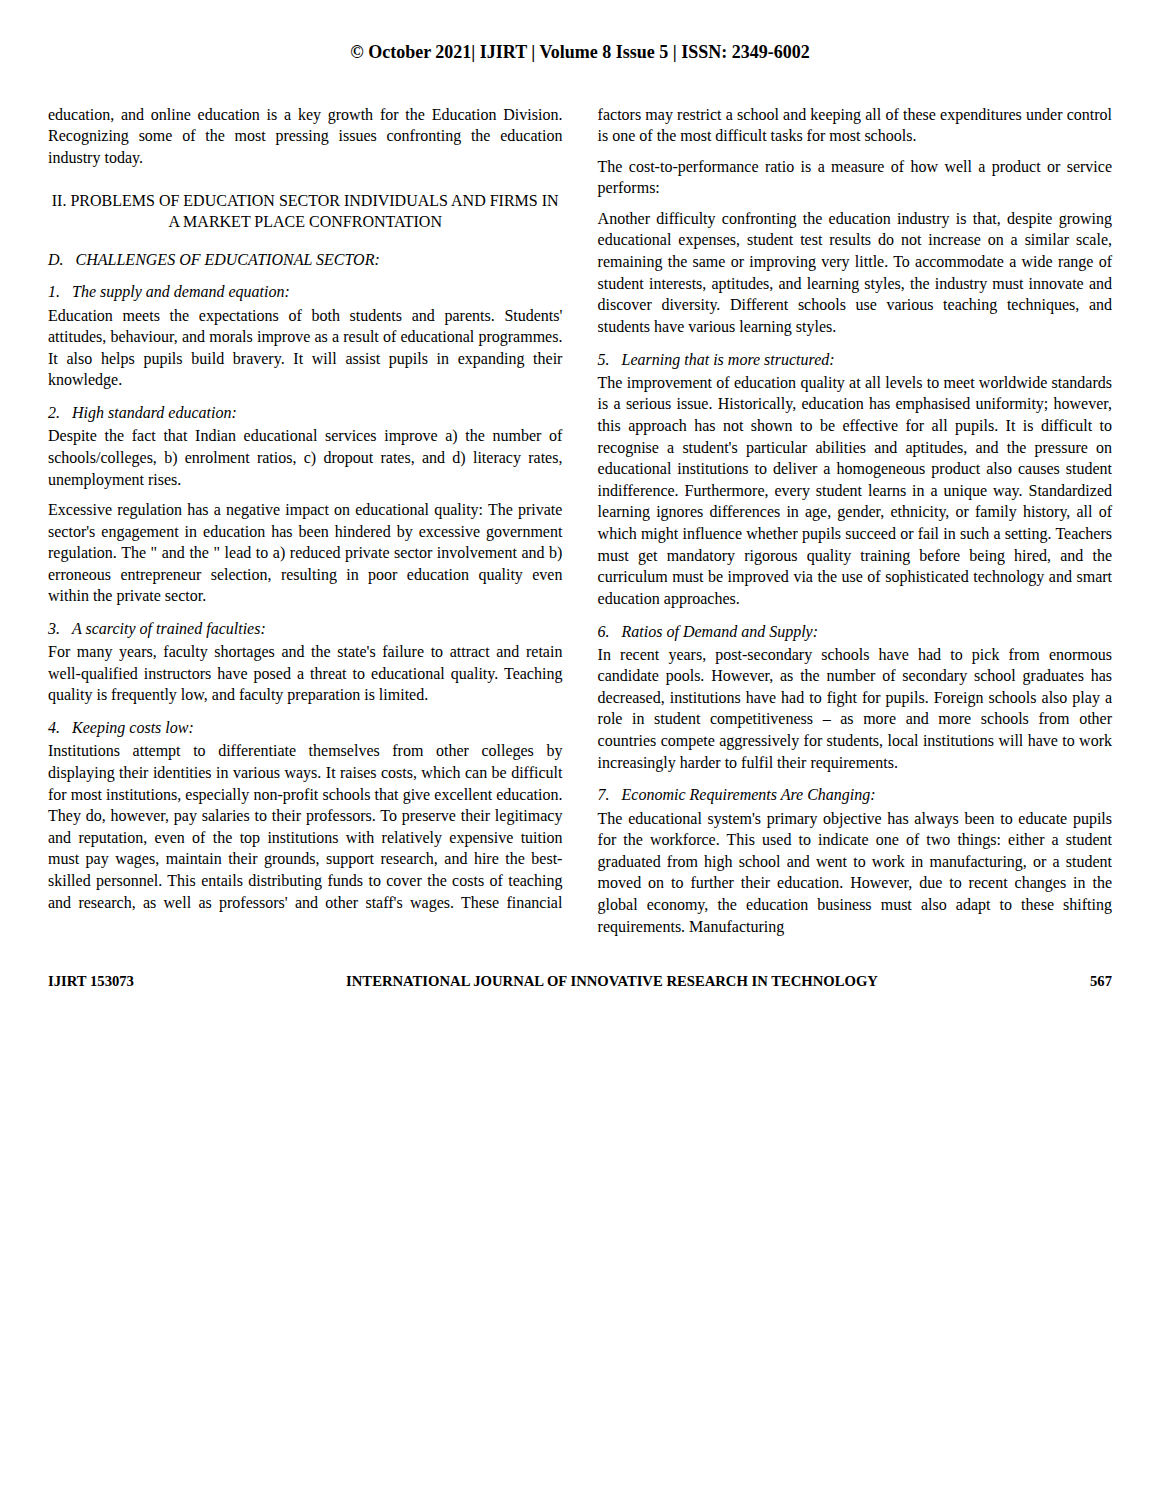© October 2021| IJIRT | Volume 8 Issue 5 | ISSN: 2349-6002
education, and online education is a key growth for the Education Division. Recognizing some of the most pressing issues confronting the education industry today.
II. Problems of Education Sector Individuals and Firms in a Market Place Confrontation
D. CHALLENGES OF EDUCATIONAL SECTOR:
1. The supply and demand equation:
Education meets the expectations of both students and parents. Students' attitudes, behaviour, and morals improve as a result of educational programmes. It also helps pupils build bravery. It will assist pupils in expanding their knowledge.
2. High standard education:
Despite the fact that Indian educational services improve a) the number of schools/colleges, b) enrolment ratios, c) dropout rates, and d) literacy rates, unemployment rises.
Excessive regulation has a negative impact on educational quality: The private sector's engagement in education has been hindered by excessive government regulation. The " and the " lead to a) reduced private sector involvement and b) erroneous entrepreneur selection, resulting in poor education quality even within the private sector.
3. A scarcity of trained faculties:
For many years, faculty shortages and the state's failure to attract and retain well-qualified instructors have posed a threat to educational quality. Teaching quality is frequently low, and faculty preparation is limited.
4. Keeping costs low:
Institutions attempt to differentiate themselves from other colleges by displaying their identities in various ways. It raises costs, which can be difficult for most institutions, especially non-profit schools that give excellent education. They do, however, pay salaries to their professors. To preserve their legitimacy and reputation, even of the top institutions with relatively expensive tuition must pay wages, maintain their grounds, support research, and hire the best-skilled personnel. This entails distributing funds to cover the costs of teaching and research, as well as professors' and other staff's wages. These financial factors may restrict a school and keeping all of these expenditures under control is one of the most difficult tasks for most schools.
The cost-to-performance ratio is a measure of how well a product or service performs:
Another difficulty confronting the education industry is that, despite growing educational expenses, student test results do not increase on a similar scale, remaining the same or improving very little. To accommodate a wide range of student interests, aptitudes, and learning styles, the industry must innovate and discover diversity. Different schools use various teaching techniques, and students have various learning styles.
5. Learning that is more structured:
The improvement of education quality at all levels to meet worldwide standards is a serious issue. Historically, education has emphasised uniformity; however, this approach has not shown to be effective for all pupils. It is difficult to recognise a student's particular abilities and aptitudes, and the pressure on educational institutions to deliver a homogeneous product also causes student indifference. Furthermore, every student learns in a unique way. Standardized learning ignores differences in age, gender, ethnicity, or family history, all of which might influence whether pupils succeed or fail in such a setting. Teachers must get mandatory rigorous quality training before being hired, and the curriculum must be improved via the use of sophisticated technology and smart education approaches.
6. Ratios of Demand and Supply:
In recent years, post-secondary schools have had to pick from enormous candidate pools. However, as the number of secondary school graduates has decreased, institutions have had to fight for pupils. Foreign schools also play a role in student competitiveness – as more and more schools from other countries compete aggressively for students, local institutions will have to work increasingly harder to fulfil their requirements.
7. Economic Requirements Are Changing:
The educational system's primary objective has always been to educate pupils for the workforce. This used to indicate one of two things: either a student graduated from high school and went to work in manufacturing, or a student moved on to further their education. However, due to recent changes in the global economy, the education business must also adapt to these shifting requirements. Manufacturing
IJIRT 153073 INTERNATIONAL JOURNAL OF INNOVATIVE RESEARCH IN TECHNOLOGY 567